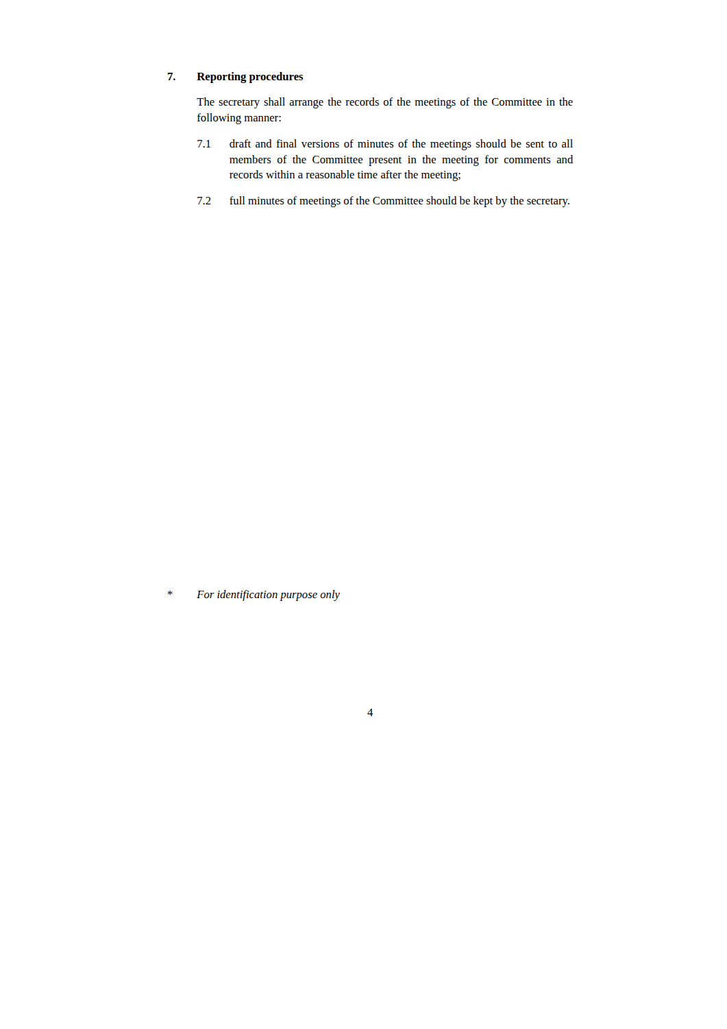7. Reporting procedures
The secretary shall arrange the records of the meetings of the Committee in the following manner:
7.1 draft and final versions of minutes of the meetings should be sent to all members of the Committee present in the meeting for comments and records within a reasonable time after the meeting;
7.2 full minutes of meetings of the Committee should be kept by the secretary.
* For identification purpose only
4